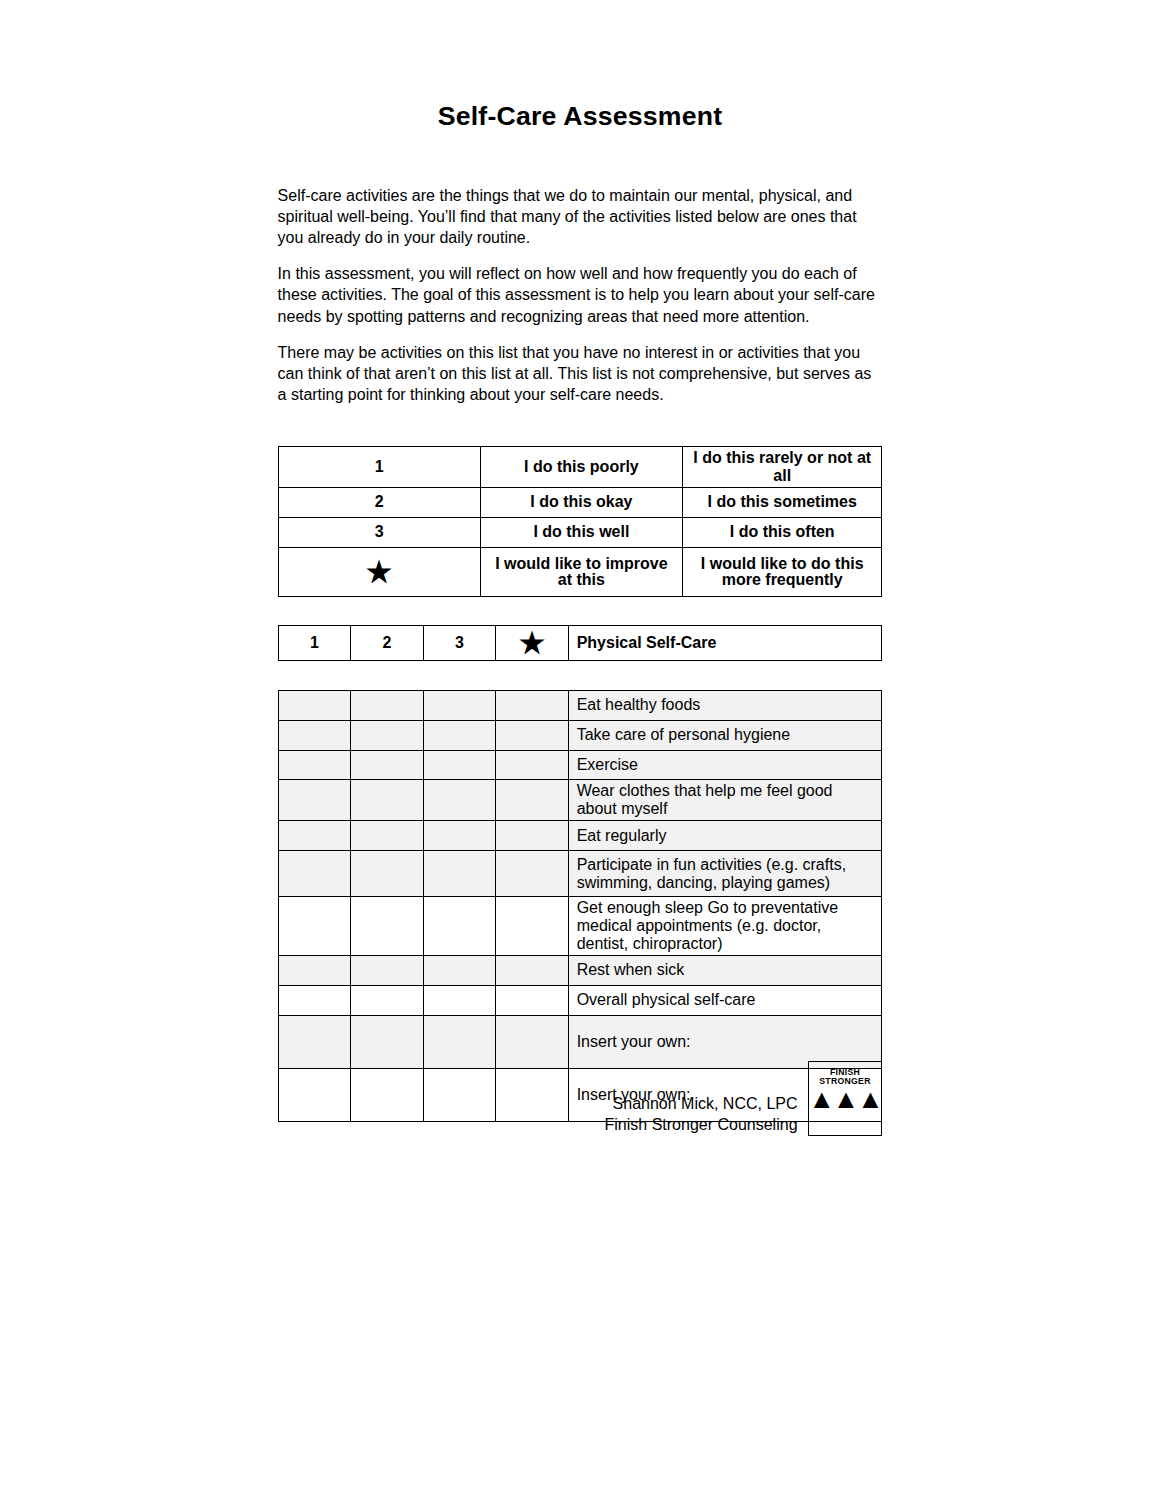Self-Care Assessment
Self-care activities are the things that we do to maintain our mental, physical, and spiritual well-being. You’ll find that many of the activities listed below are ones that you already do in your daily routine.
In this assessment, you will reflect on how well and how frequently you do each of these activities. The goal of this assessment is to help you learn about your self-care needs by spotting patterns and recognizing areas that need more attention.
There may be activities on this list that you have no interest in or activities that you can think of that aren’t on this list at all. This list is not comprehensive, but serves as a starting point for thinking about your self-care needs.
| 1 | I do this poorly | I do this rarely or not at all |
| 2 | I do this okay | I do this sometimes |
| 3 | I do this well | I do this often |
| ★ | I would like to improve at this | I would like to do this more frequently |
| 1 | 2 | 3 | ★ | Physical Self-Care |
| | | | | Eat healthy foods |
| | | | | Take care of personal hygiene |
| | | | | Exercise |
| | | | | Wear clothes that help me feel good about myself |
| | | | | Eat regularly |
| | | | | Participate in fun activities (e.g. crafts, swimming, dancing, playing games) |
| | | | | Get enough sleep Go to preventative medical appointments (e.g. doctor, dentist, chiropractor) |
| | | | | Rest when sick |
| | | | | Overall physical self-care |
| | | | | Insert your own: |
| | | | | Insert your own: |
Shannon Mick, NCC, LPC
Finish Stronger Counseling
FINISH
STRONGER
▲▲▲